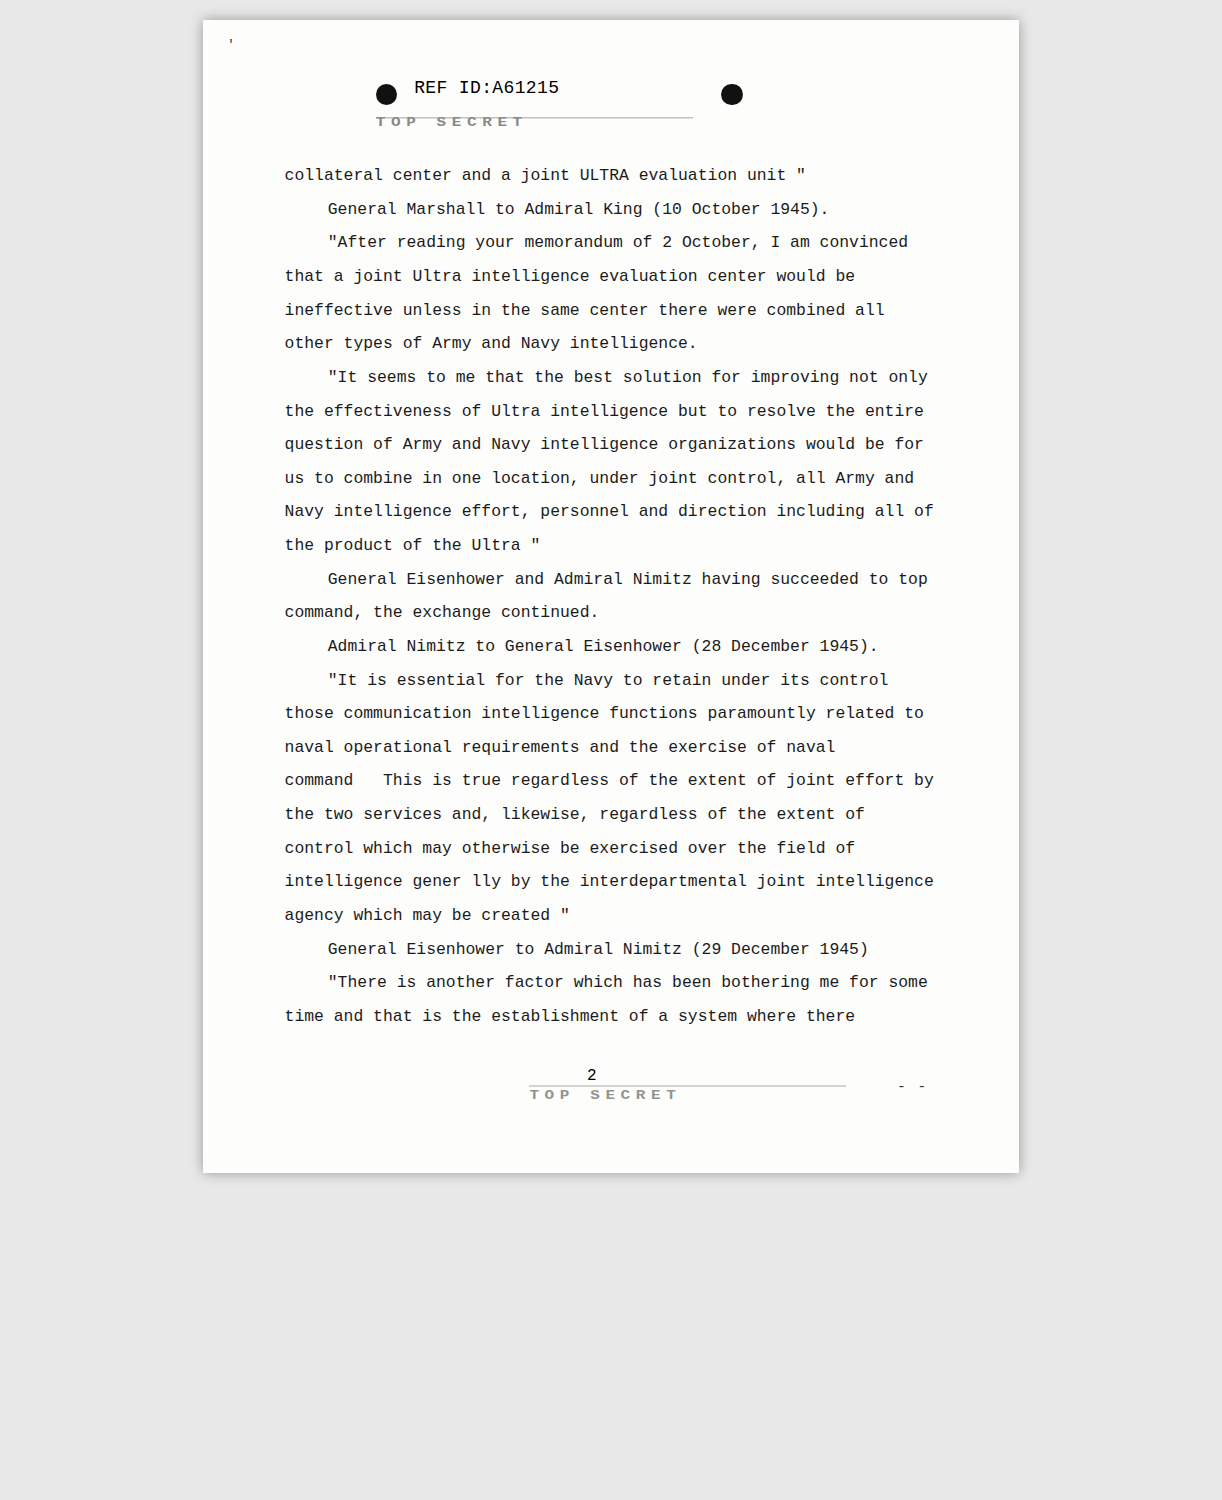'
REF ID:A61215
TOP SECRET
collateral center and a joint ULTRA evaluation unit "
General Marshall to Admiral King (10 October 1945).
"After reading your memorandum of 2 October, I am convinced that a joint Ultra intelligence evaluation center would be ineffective unless in the same center there were combined all other types of Army and Navy intelligence.
"It seems to me that the best solution for improving not only the effectiveness of Ultra intelligence but to resolve the entire question of Army and Navy intelligence organizations would be for us to combine in one location, under joint control, all Army and Navy intelligence effort, personnel and direction including all of the product of the Ultra "
General Eisenhower and Admiral Nimitz having succeeded to top command, the exchange continued.
Admiral Nimitz to General Eisenhower (28 December 1945).
"It is essential for the Navy to retain under its control those communication intelligence functions paramountly related to naval operational requirements and the exercise of naval command This is true regardless of the extent of joint effort by the two services and, likewise, regardless of the extent of control which may otherwise be exercised over the field of intelligence gener lly by the interdepartmental joint intelligence agency which may be created "
General Eisenhower to Admiral Nimitz (29 December 1945)
"There is another factor which has been bothering me for some time and that is the establishment of a system where there
2
TOP SECRET
- -